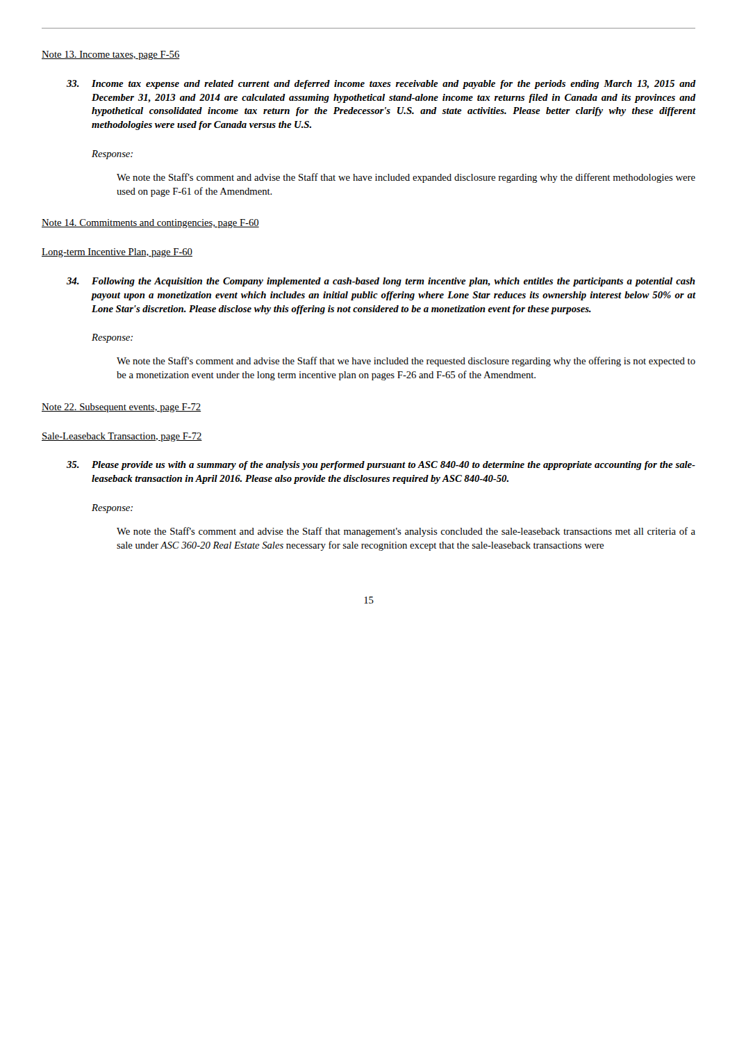Note 13. Income taxes, page F-56
33.
Income tax expense and related current and deferred income taxes receivable and payable for the periods ending March 13, 2015 and December 31, 2013 and 2014 are calculated assuming hypothetical stand-alone income tax returns filed in Canada and its provinces and hypothetical consolidated income tax return for the Predecessor's U.S. and state activities. Please better clarify why these different methodologies were used for Canada versus the U.S.
Response:
We note the Staff's comment and advise the Staff that we have included expanded disclosure regarding why the different methodologies were used on page F-61 of the Amendment.
Note 14. Commitments and contingencies, page F-60
Long-term Incentive Plan, page F-60
34.
Following the Acquisition the Company implemented a cash-based long term incentive plan, which entitles the participants a potential cash payout upon a monetization event which includes an initial public offering where Lone Star reduces its ownership interest below 50% or at Lone Star's discretion. Please disclose why this offering is not considered to be a monetization event for these purposes.
Response:
We note the Staff's comment and advise the Staff that we have included the requested disclosure regarding why the offering is not expected to be a monetization event under the long term incentive plan on pages F-26 and F-65 of the Amendment.
Note 22. Subsequent events, page F-72
Sale-Leaseback Transaction, page F-72
35.
Please provide us with a summary of the analysis you performed pursuant to ASC 840-40 to determine the appropriate accounting for the sale-leaseback transaction in April 2016. Please also provide the disclosures required by ASC 840-40-50.
Response:
We note the Staff's comment and advise the Staff that management's analysis concluded the sale-leaseback transactions met all criteria of a sale under ASC 360-20 Real Estate Sales necessary for sale recognition except that the sale-leaseback transactions were
15